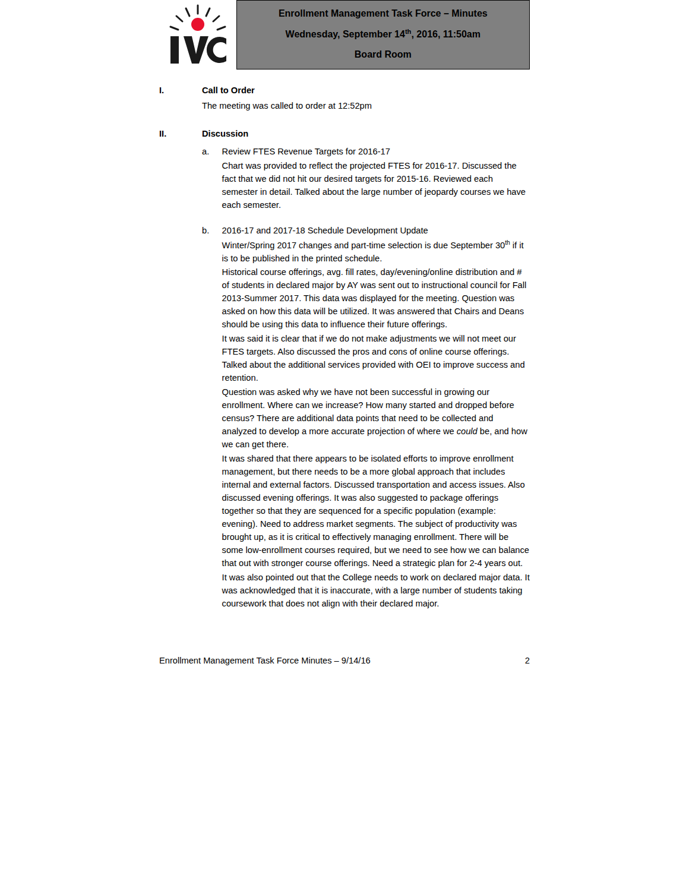Enrollment Management Task Force – Minutes
Wednesday, September 14th, 2016, 11:50am
Board Room
I.
Call to Order
The meeting was called to order at 12:52pm
II.
Discussion
a.
Review FTES Revenue Targets for 2016-17
Chart was provided to reflect the projected FTES for 2016-17. Discussed the fact that we did not hit our desired targets for 2015-16. Reviewed each semester in detail. Talked about the large number of jeopardy courses we have each semester.
b.
2016-17 and 2017-18 Schedule Development Update
Winter/Spring 2017 changes and part-time selection is due September 30th if it is to be published in the printed schedule.
Historical course offerings, avg. fill rates, day/evening/online distribution and # of students in declared major by AY was sent out to instructional council for Fall 2013-Summer 2017. This data was displayed for the meeting. Question was asked on how this data will be utilized. It was answered that Chairs and Deans should be using this data to influence their future offerings.
It was said it is clear that if we do not make adjustments we will not meet our FTES targets. Also discussed the pros and cons of online course offerings. Talked about the additional services provided with OEI to improve success and retention.
Question was asked why we have not been successful in growing our enrollment. Where can we increase? How many started and dropped before census? There are additional data points that need to be collected and analyzed to develop a more accurate projection of where we could be, and how we can get there.
It was shared that there appears to be isolated efforts to improve enrollment management, but there needs to be a more global approach that includes internal and external factors. Discussed transportation and access issues. Also discussed evening offerings. It was also suggested to package offerings together so that they are sequenced for a specific population (example: evening). Need to address market segments. The subject of productivity was brought up, as it is critical to effectively managing enrollment. There will be some low-enrollment courses required, but we need to see how we can balance that out with stronger course offerings. Need a strategic plan for 2-4 years out.
It was also pointed out that the College needs to work on declared major data. It was acknowledged that it is inaccurate, with a large number of students taking coursework that does not align with their declared major.
Enrollment Management Task Force Minutes – 9/14/16 2